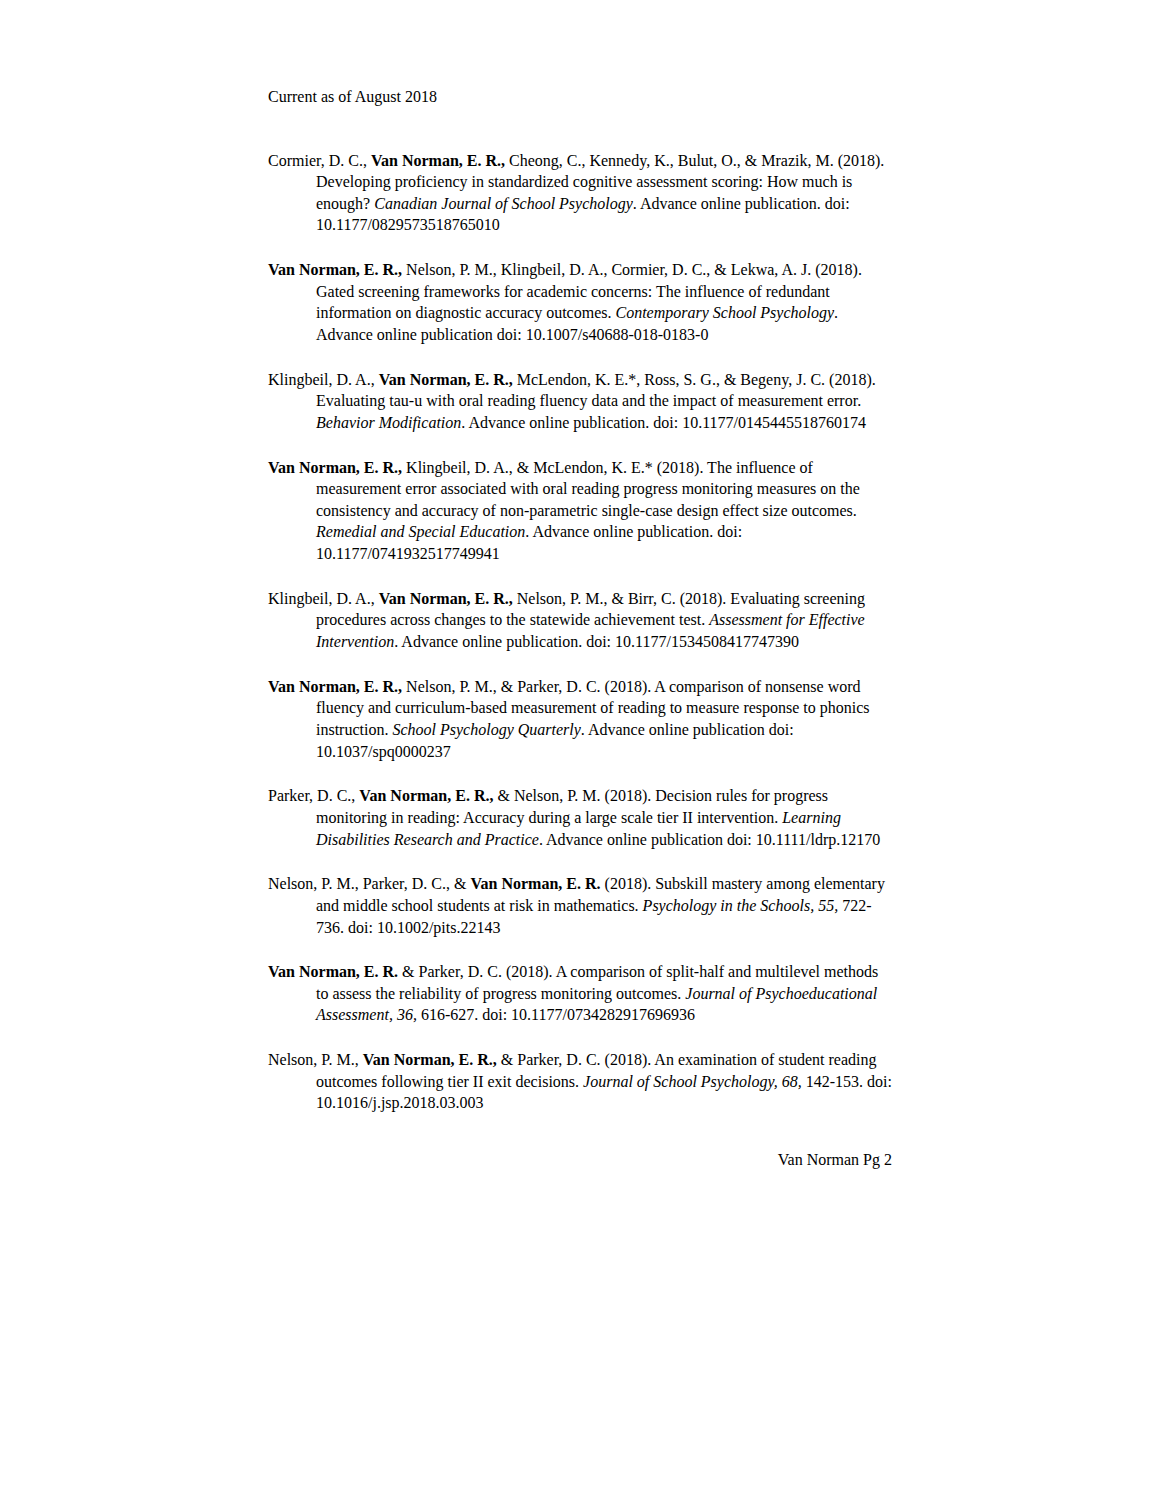Current as of August 2018
Cormier, D. C., Van Norman, E. R., Cheong, C., Kennedy, K., Bulut, O., & Mrazik, M. (2018). Developing proficiency in standardized cognitive assessment scoring: How much is enough? Canadian Journal of School Psychology. Advance online publication. doi: 10.1177/0829573518765010
Van Norman, E. R., Nelson, P. M., Klingbeil, D. A., Cormier, D. C., & Lekwa, A. J. (2018). Gated screening frameworks for academic concerns: The influence of redundant information on diagnostic accuracy outcomes. Contemporary School Psychology. Advance online publication doi: 10.1007/s40688-018-0183-0
Klingbeil, D. A., Van Norman, E. R., McLendon, K. E.*, Ross, S. G., & Begeny, J. C. (2018). Evaluating tau-u with oral reading fluency data and the impact of measurement error. Behavior Modification. Advance online publication. doi: 10.1177/0145445518760174
Van Norman, E. R., Klingbeil, D. A., & McLendon, K. E.* (2018). The influence of measurement error associated with oral reading progress monitoring measures on the consistency and accuracy of non-parametric single-case design effect size outcomes. Remedial and Special Education. Advance online publication. doi: 10.1177/0741932517749941
Klingbeil, D. A., Van Norman, E. R., Nelson, P. M., & Birr, C. (2018). Evaluating screening procedures across changes to the statewide achievement test. Assessment for Effective Intervention. Advance online publication. doi: 10.1177/1534508417747390
Van Norman, E. R., Nelson, P. M., & Parker, D. C. (2018). A comparison of nonsense word fluency and curriculum-based measurement of reading to measure response to phonics instruction. School Psychology Quarterly. Advance online publication doi: 10.1037/spq0000237
Parker, D. C., Van Norman, E. R., & Nelson, P. M. (2018). Decision rules for progress monitoring in reading: Accuracy during a large scale tier II intervention. Learning Disabilities Research and Practice. Advance online publication doi: 10.1111/ldrp.12170
Nelson, P. M., Parker, D. C., & Van Norman, E. R. (2018). Subskill mastery among elementary and middle school students at risk in mathematics. Psychology in the Schools, 55, 722-736. doi: 10.1002/pits.22143
Van Norman, E. R. & Parker, D. C. (2018). A comparison of split-half and multilevel methods to assess the reliability of progress monitoring outcomes. Journal of Psychoeducational Assessment, 36, 616-627. doi: 10.1177/0734282917696936
Nelson, P. M., Van Norman, E. R., & Parker, D. C. (2018). An examination of student reading outcomes following tier II exit decisions. Journal of School Psychology, 68, 142-153. doi: 10.1016/j.jsp.2018.03.003
Van Norman Pg 2